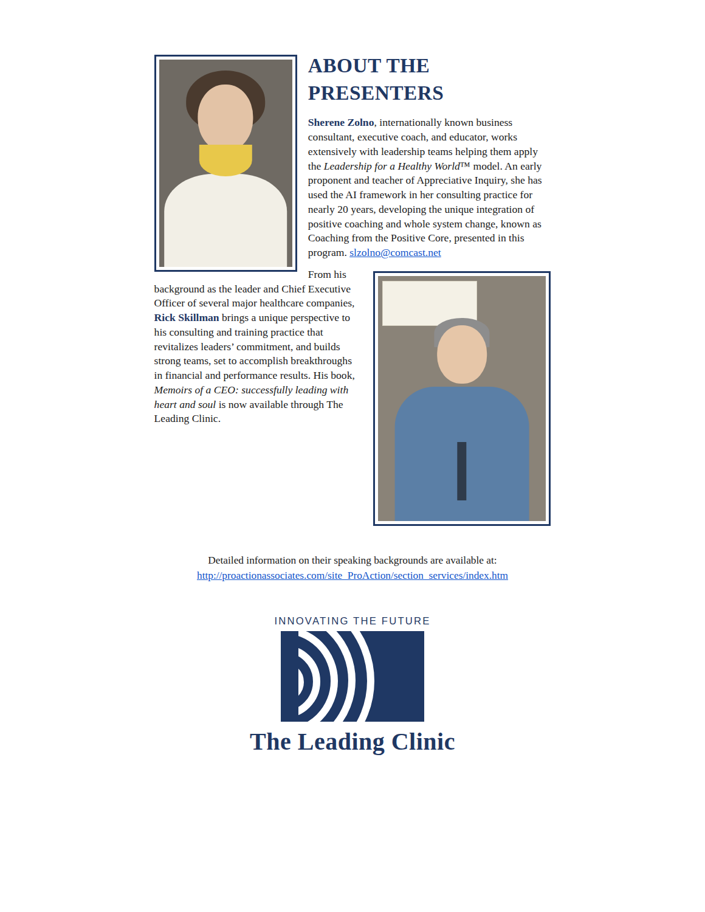ABOUT THE PRESENTERS
Sherene Zolno, internationally known business consultant, executive coach, and educator, works extensively with leadership teams helping them apply the Leadership for a Healthy World™ model. An early proponent and teacher of Appreciative Inquiry, she has used the AI framework in her consulting practice for nearly 20 years, developing the unique integration of positive coaching and whole system change, known as Coaching from the Positive Core, presented in this program. slzolno@comcast.net
From his background as the leader and Chief Executive Officer of several major healthcare companies, Rick Skillman brings a unique perspective to his consulting and training practice that revitalizes leaders’ commitment, and builds strong teams, set to accomplish breakthroughs in financial and performance results. His book, Memoirs of a CEO: successfully leading with heart and soul is now available through The Leading Clinic.
Detailed information on their speaking backgrounds are available at:
http://proactionassociates.com/site_ProAction/section_services/index.htm
INNOVATING THE FUTURE
The Leading Clinic